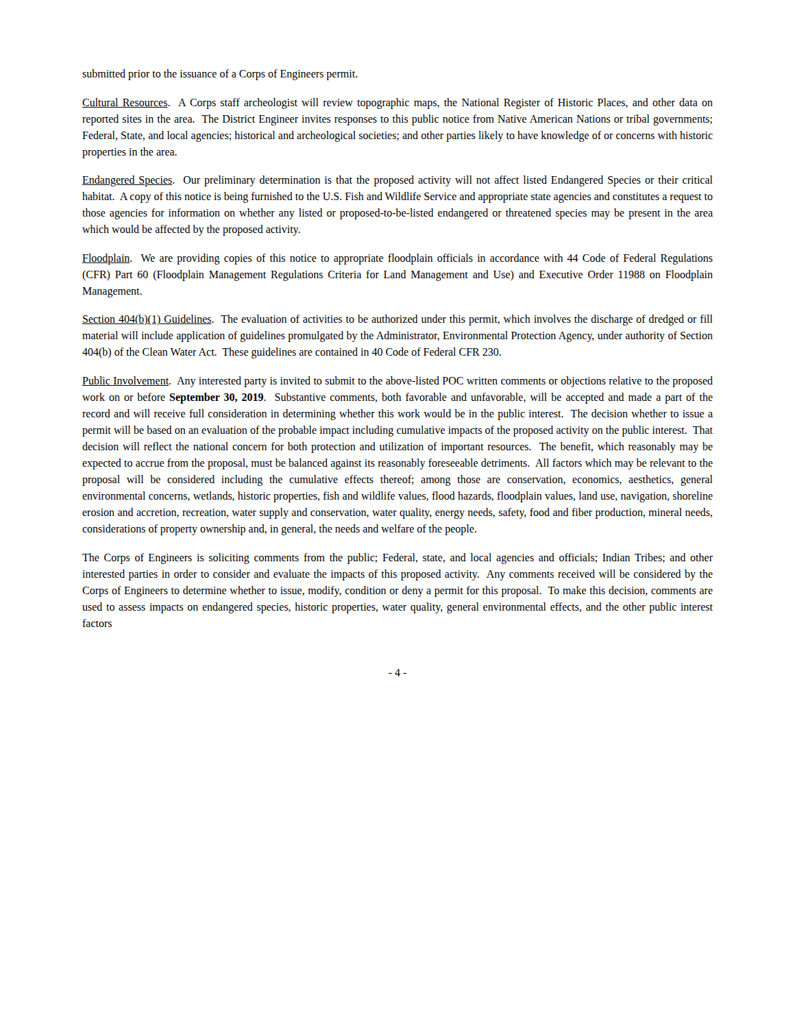submitted prior to the issuance of a Corps of Engineers permit.
Cultural Resources. A Corps staff archeologist will review topographic maps, the National Register of Historic Places, and other data on reported sites in the area. The District Engineer invites responses to this public notice from Native American Nations or tribal governments; Federal, State, and local agencies; historical and archeological societies; and other parties likely to have knowledge of or concerns with historic properties in the area.
Endangered Species. Our preliminary determination is that the proposed activity will not affect listed Endangered Species or their critical habitat. A copy of this notice is being furnished to the U.S. Fish and Wildlife Service and appropriate state agencies and constitutes a request to those agencies for information on whether any listed or proposed-to-be-listed endangered or threatened species may be present in the area which would be affected by the proposed activity.
Floodplain. We are providing copies of this notice to appropriate floodplain officials in accordance with 44 Code of Federal Regulations (CFR) Part 60 (Floodplain Management Regulations Criteria for Land Management and Use) and Executive Order 11988 on Floodplain Management.
Section 404(b)(1) Guidelines. The evaluation of activities to be authorized under this permit, which involves the discharge of dredged or fill material will include application of guidelines promulgated by the Administrator, Environmental Protection Agency, under authority of Section 404(b) of the Clean Water Act. These guidelines are contained in 40 Code of Federal CFR 230.
Public Involvement. Any interested party is invited to submit to the above-listed POC written comments or objections relative to the proposed work on or before September 30, 2019. Substantive comments, both favorable and unfavorable, will be accepted and made a part of the record and will receive full consideration in determining whether this work would be in the public interest. The decision whether to issue a permit will be based on an evaluation of the probable impact including cumulative impacts of the proposed activity on the public interest. That decision will reflect the national concern for both protection and utilization of important resources. The benefit, which reasonably may be expected to accrue from the proposal, must be balanced against its reasonably foreseeable detriments. All factors which may be relevant to the proposal will be considered including the cumulative effects thereof; among those are conservation, economics, aesthetics, general environmental concerns, wetlands, historic properties, fish and wildlife values, flood hazards, floodplain values, land use, navigation, shoreline erosion and accretion, recreation, water supply and conservation, water quality, energy needs, safety, food and fiber production, mineral needs, considerations of property ownership and, in general, the needs and welfare of the people.
The Corps of Engineers is soliciting comments from the public; Federal, state, and local agencies and officials; Indian Tribes; and other interested parties in order to consider and evaluate the impacts of this proposed activity. Any comments received will be considered by the Corps of Engineers to determine whether to issue, modify, condition or deny a permit for this proposal. To make this decision, comments are used to assess impacts on endangered species, historic properties, water quality, general environmental effects, and the other public interest factors
- 4 -